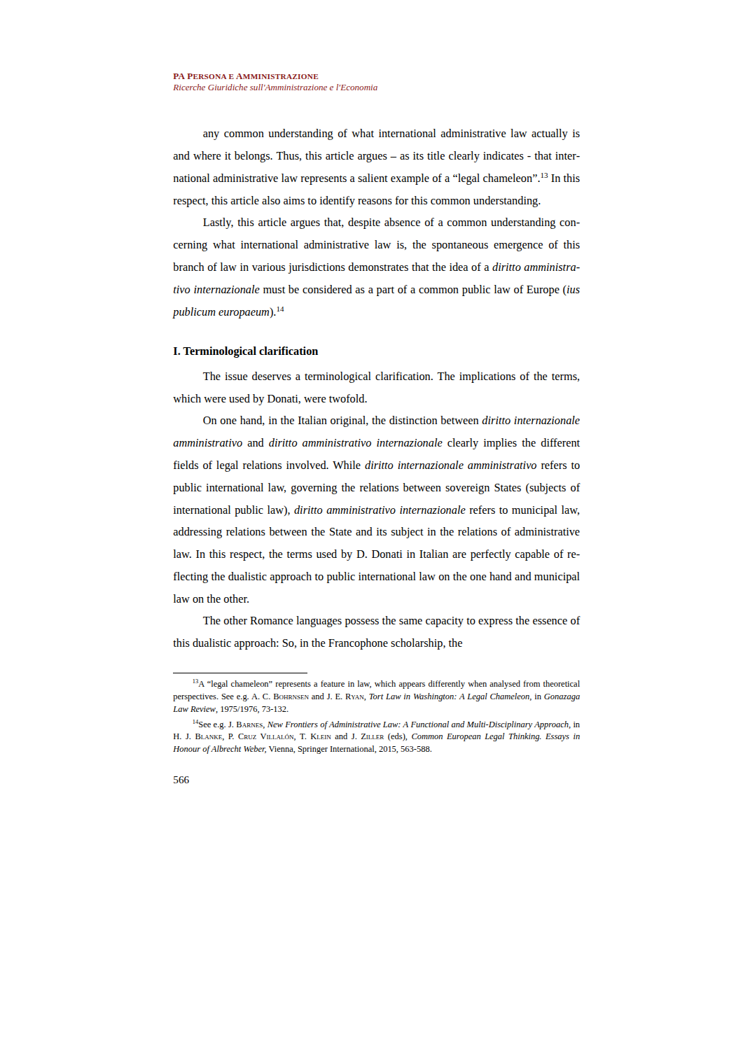PA PERSONA E AMMINISTRAZIONE
Ricerche Giuridiche sull'Amministrazione e l'Economia
any common understanding of what international administrative law actually is and where it belongs. Thus, this article argues – as its title clearly indicates - that international administrative law represents a salient example of a “legal chameleon”.13 In this respect, this article also aims to identify reasons for this common understanding.
Lastly, this article argues that, despite absence of a common understanding concerning what international administrative law is, the spontaneous emergence of this branch of law in various jurisdictions demonstrates that the idea of a diritto amministrativo internazionale must be considered as a part of a common public law of Europe (ius publicum europaeum).14
I. Terminological clarification
The issue deserves a terminological clarification. The implications of the terms, which were used by Donati, were twofold.
On one hand, in the Italian original, the distinction between diritto internazionale amministrativo and diritto amministrativo internazionale clearly implies the different fields of legal relations involved. While diritto internazionale amministrativo refers to public international law, governing the relations between sovereign States (subjects of international public law), diritto amministrativo internazionale refers to municipal law, addressing relations between the State and its subject in the relations of administrative law. In this respect, the terms used by D. Donati in Italian are perfectly capable of reflecting the dualistic approach to public international law on the one hand and municipal law on the other.
The other Romance languages possess the same capacity to express the essence of this dualistic approach: So, in the Francophone scholarship, the
13A “legal chameleon” represents a feature in law, which appears differently when analysed from theoretical perspectives. See e.g. A. C. Bohrnsen and J. E. Ryan, Tort Law in Washington: A Legal Chameleon, in Gonazaga Law Review, 1975/1976, 73-132.
14See e.g. J. Barnes, New Frontiers of Administrative Law: A Functional and Multi-Disciplinary Approach, in H. J. Blanke, P. Cruz Villalón, T. Klein and J. Ziller (eds), Common European Legal Thinking. Essays in Honour of Albrecht Weber, Vienna, Springer International, 2015, 563-588.
566